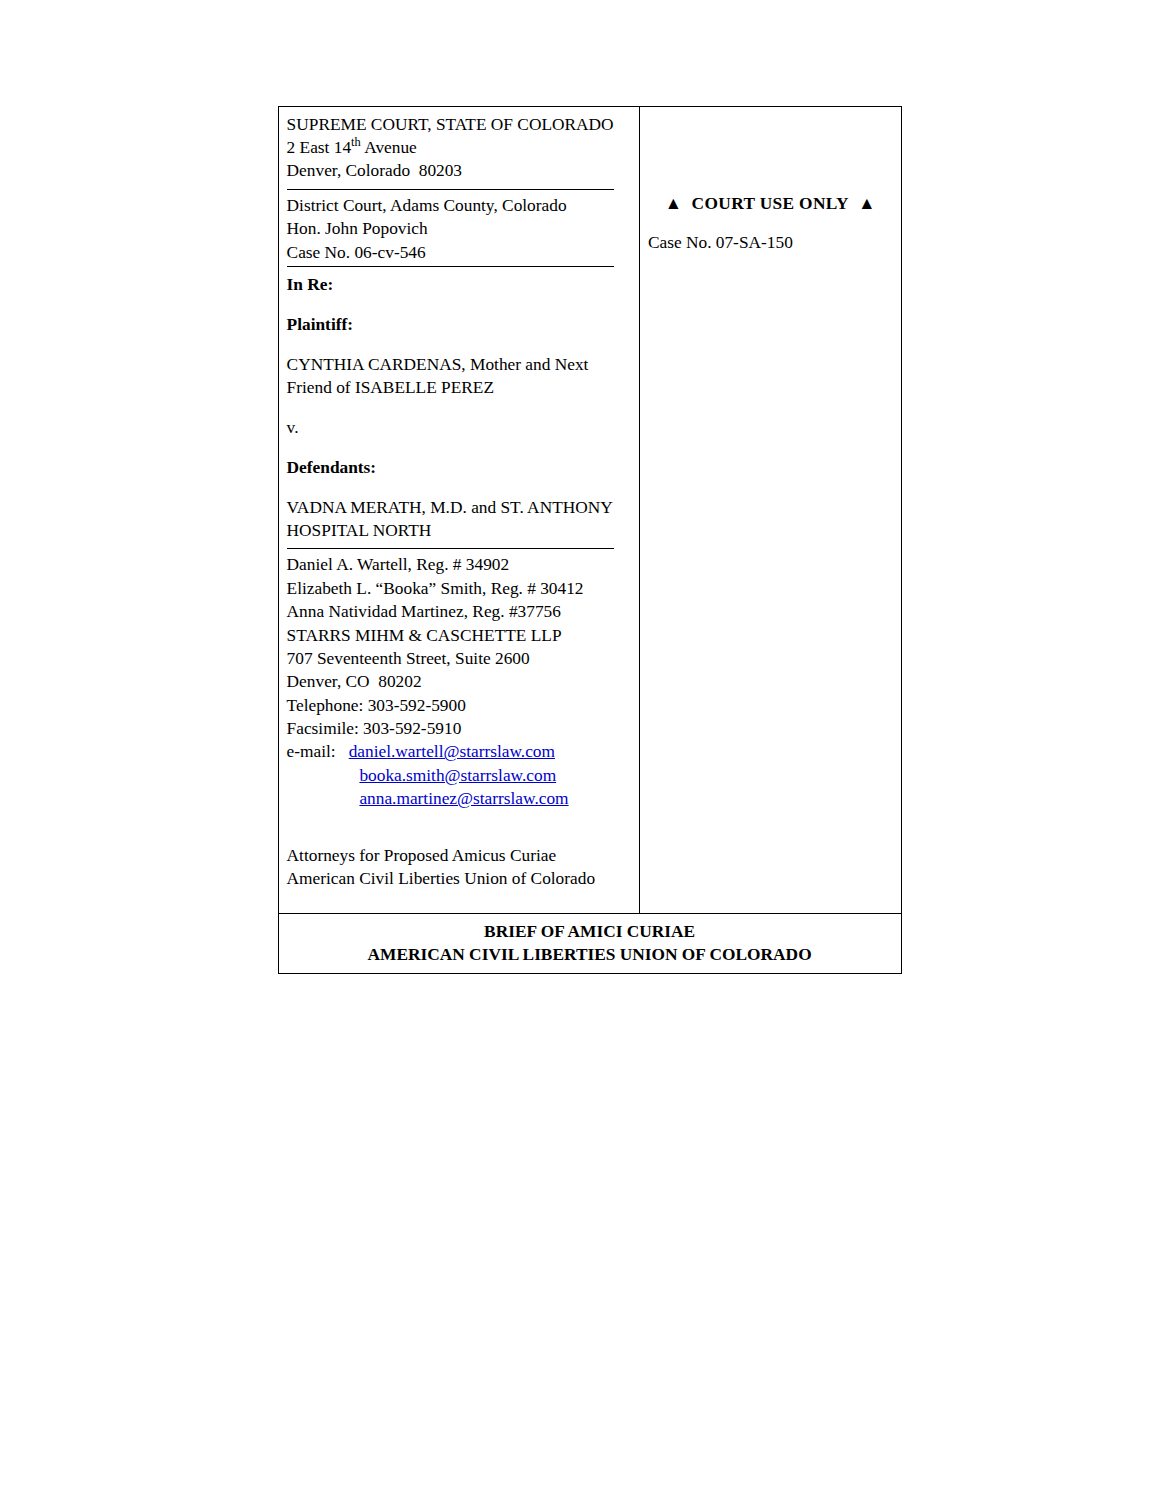| SUPREME COURT, STATE OF COLORADO 2 East 14 th Avenue Denver, Colorado 80203 District Court, Adams County, Colorado Hon. John Popovich Case No. 06-cv-546 In Re: Plaintiff: CYNTHIA CARDENAS, Mother and Next Friend of ISABELLE PEREZ v. Defendants: VADNA MERATH, M.D. and ST. ANTHONY HOSPITAL NORTH Daniel A. Wartell, Reg. # 34902 Elizabeth L. “Booka” Smith, Reg. # 30412 Anna Natividad Martinez, Reg. #37756 STARRS MIHM & CASCHETTE LLP 707 Seventeenth Street, Suite 2600 Denver, CO 80202 Telephone: 303-592-5900 Facsimile: 303-592-5910 e-mail: daniel.wartell@starrslaw.com booka.smith@starrslaw.com anna.martinez@starrslaw.com Attorneys for Proposed Amicus Curiae American Civil Liberties Union of Colorado | ▲ COURT USE ONLY ▲ Case No. 07-SA-150 |
| BRIEF OF AMICI CURIAE AMERICAN CIVIL LIBERTIES UNION OF COLORADO |